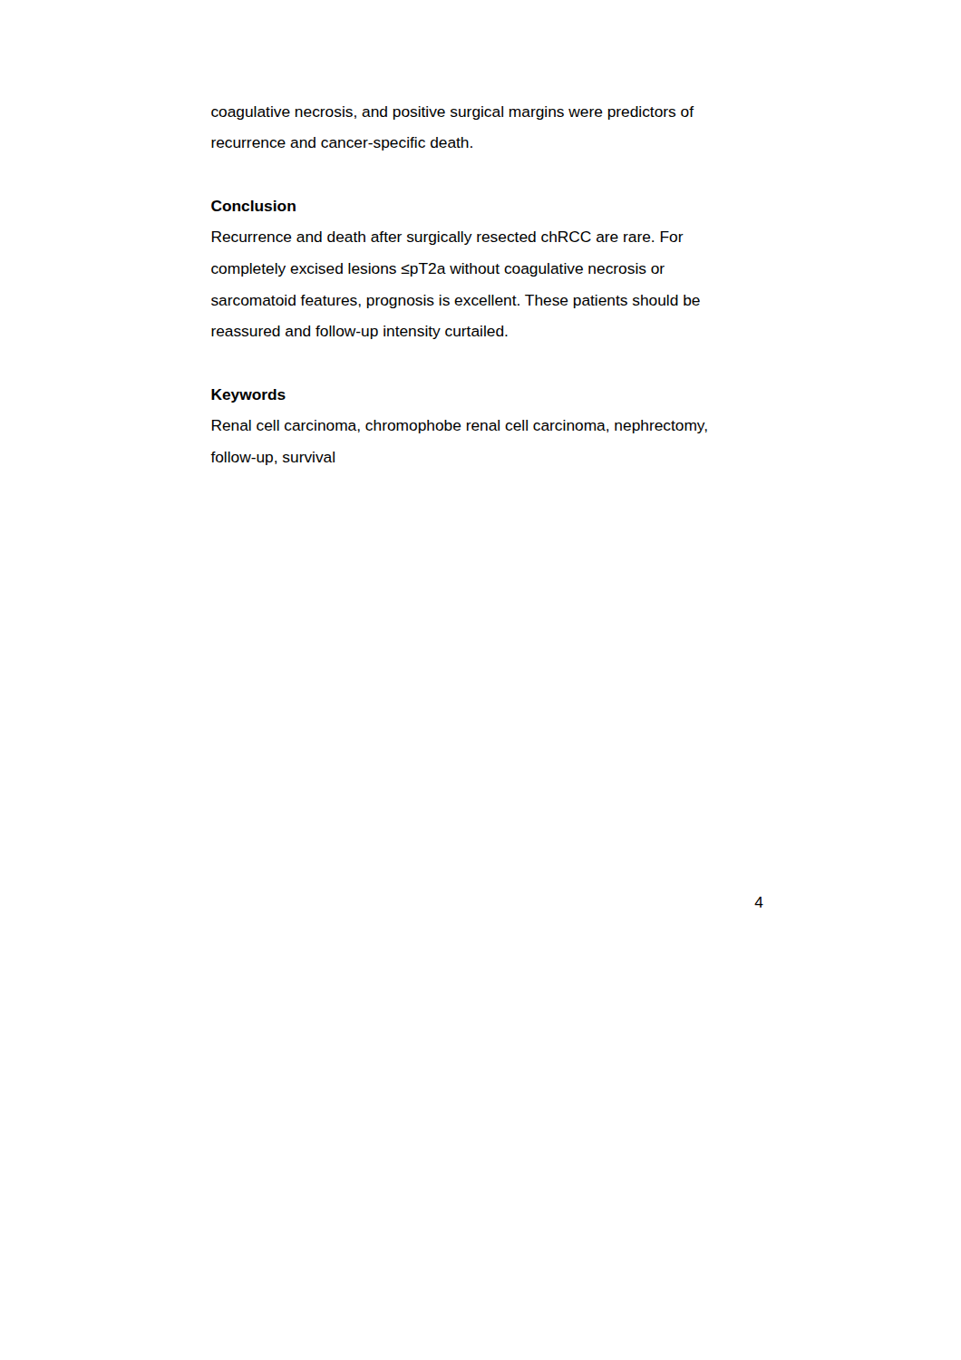coagulative necrosis, and positive surgical margins were predictors of recurrence and cancer-specific death.
Conclusion
Recurrence and death after surgically resected chRCC are rare. For completely excised lesions ≤pT2a without coagulative necrosis or sarcomatoid features, prognosis is excellent. These patients should be reassured and follow-up intensity curtailed.
Keywords
Renal cell carcinoma, chromophobe renal cell carcinoma, nephrectomy, follow-up, survival
4